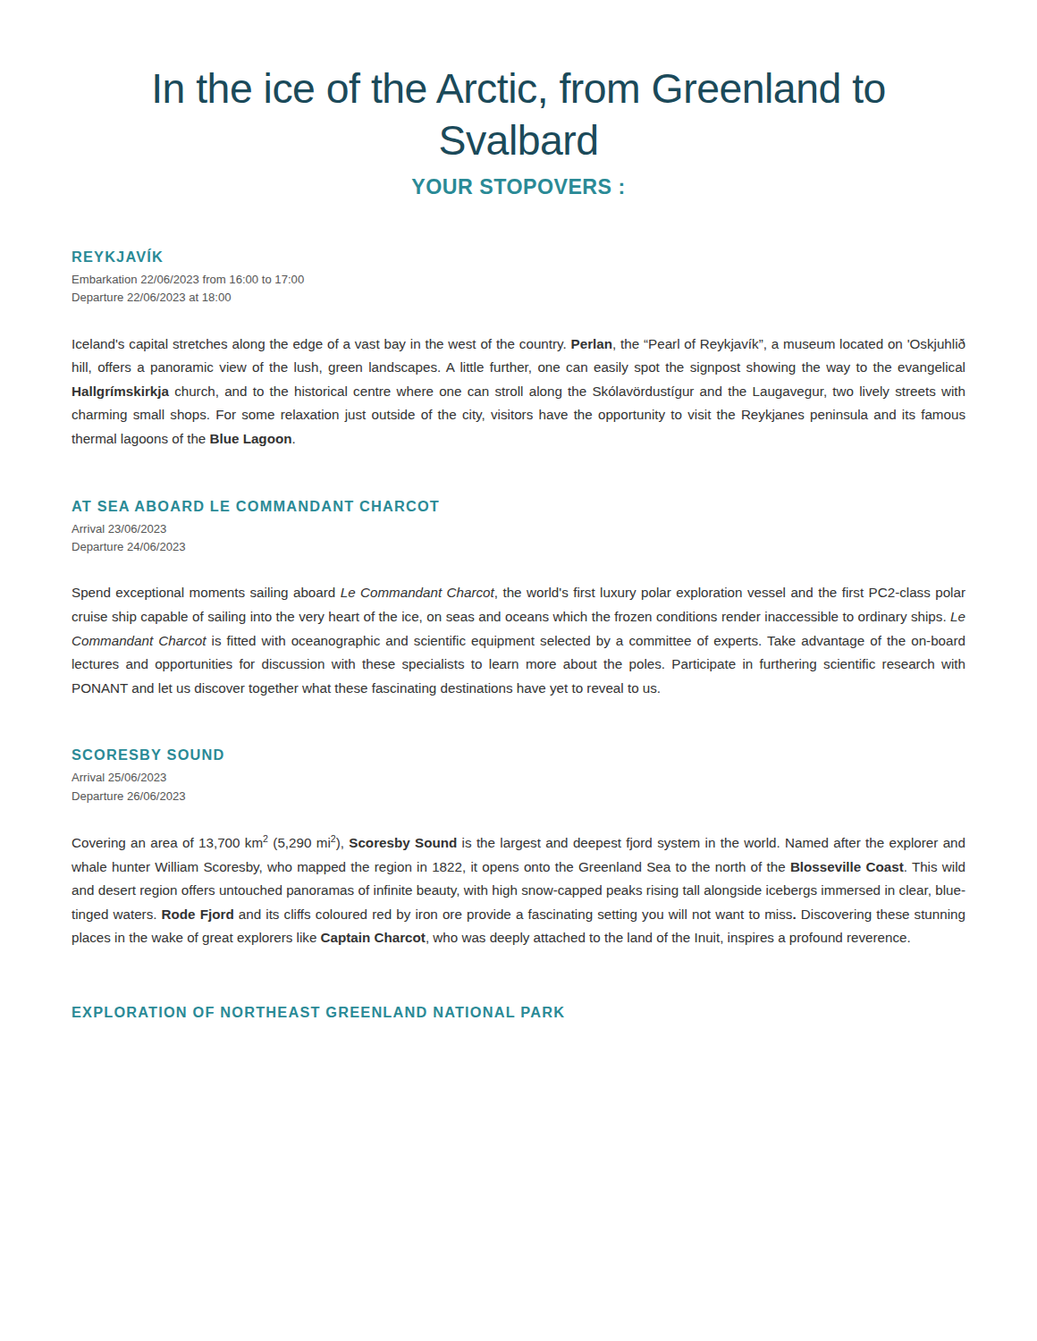In the ice of the Arctic, from Greenland to Svalbard
YOUR STOPOVERS :
Reykjavík
Embarkation 22/06/2023 from 16:00 to 17:00
Departure 22/06/2023 at 18:00
Iceland's capital stretches along the edge of a vast bay in the west of the country. Perlan, the “Pearl of Reykjavík”, a museum located on 'Oskjuhlið hill, offers a panoramic view of the lush, green landscapes. A little further, one can easily spot the signpost showing the way to the evangelical Hallgrímskirkja church, and to the historical centre where one can stroll along the Skólavördustígur and the Laugavegur, two lively streets with charming small shops. For some relaxation just outside of the city, visitors have the opportunity to visit the Reykjanes peninsula and its famous thermal lagoons of the Blue Lagoon.
At sea aboard Le Commandant Charcot
Arrival 23/06/2023
Departure 24/06/2023
Spend exceptional moments sailing aboard Le Commandant Charcot, the world's first luxury polar exploration vessel and the first PC2-class polar cruise ship capable of sailing into the very heart of the ice, on seas and oceans which the frozen conditions render inaccessible to ordinary ships. Le Commandant Charcot is fitted with oceanographic and scientific equipment selected by a committee of experts. Take advantage of the on-board lectures and opportunities for discussion with these specialists to learn more about the poles. Participate in furthering scientific research with PONANT and let us discover together what these fascinating destinations have yet to reveal to us.
Scoresby Sound
Arrival 25/06/2023
Departure 26/06/2023
Covering an area of 13,700 km2 (5,290 mi2), Scoresby Sound is the largest and deepest fjord system in the world. Named after the explorer and whale hunter William Scoresby, who mapped the region in 1822, it opens onto the Greenland Sea to the north of the Blosseville Coast. This wild and desert region offers untouched panoramas of infinite beauty, with high snow-capped peaks rising tall alongside icebergs immersed in clear, blue-tinged waters. Rode Fjord and its cliffs coloured red by iron ore provide a fascinating setting you will not want to miss. Discovering these stunning places in the wake of great explorers like Captain Charcot, who was deeply attached to the land of the Inuit, inspires a profound reverence.
Exploration of Northeast Greenland National Park